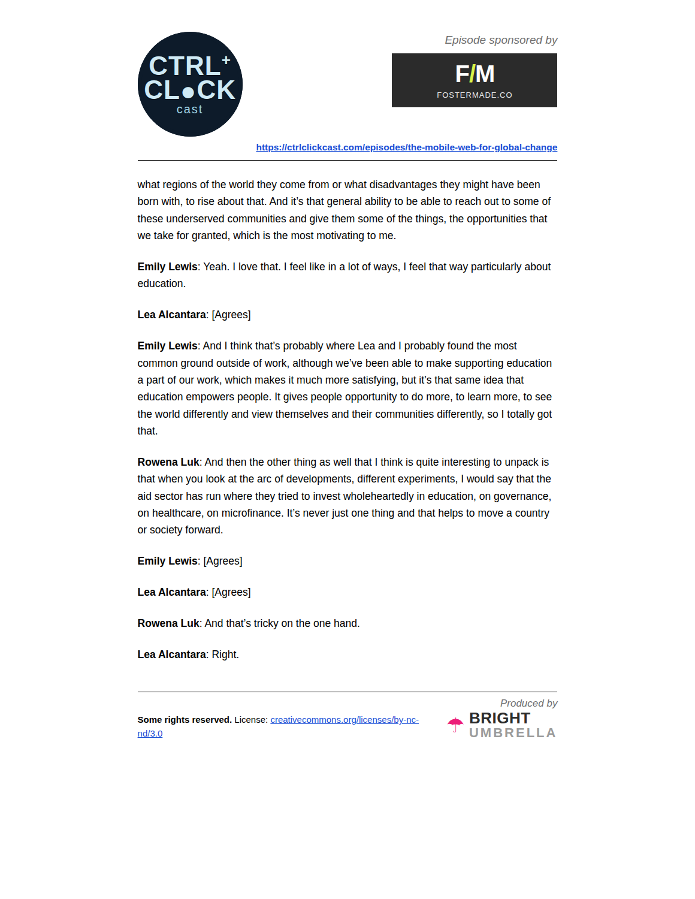CTRL+
CL●CK
cast
Episode sponsored by
F/M
FOSTERMADE.CO
https://ctrlclickcast.com/episodes/the-mobile-web-for-global-change
what regions of the world they come from or what disadvantages they might have been born with, to rise about that. And it’s that general ability to be able to reach out to some of these underserved communities and give them some of the things, the opportunities that we take for granted, which is the most motivating to me.
Emily Lewis: Yeah. I love that. I feel like in a lot of ways, I feel that way particularly about education.
Lea Alcantara: [Agrees]
Emily Lewis: And I think that’s probably where Lea and I probably found the most common ground outside of work, although we’ve been able to make supporting education a part of our work, which makes it much more satisfying, but it’s that same idea that education empowers people. It gives people opportunity to do more, to learn more, to see the world differently and view themselves and their communities differently, so I totally got that.
Rowena Luk: And then the other thing as well that I think is quite interesting to unpack is that when you look at the arc of developments, different experiments, I would say that the aid sector has run where they tried to invest wholeheartedly in education, on governance, on healthcare, on microfinance. It’s never just one thing and that helps to move a country or society forward.
Emily Lewis: [Agrees]
Lea Alcantara: [Agrees]
Rowena Luk: And that’s tricky on the one hand.
Lea Alcantara: Right.
Some rights reserved. License: creativecommons.org/licenses/by-nc-nd/3.0
Produced by
☂
BRIGHT
UMBRELLA